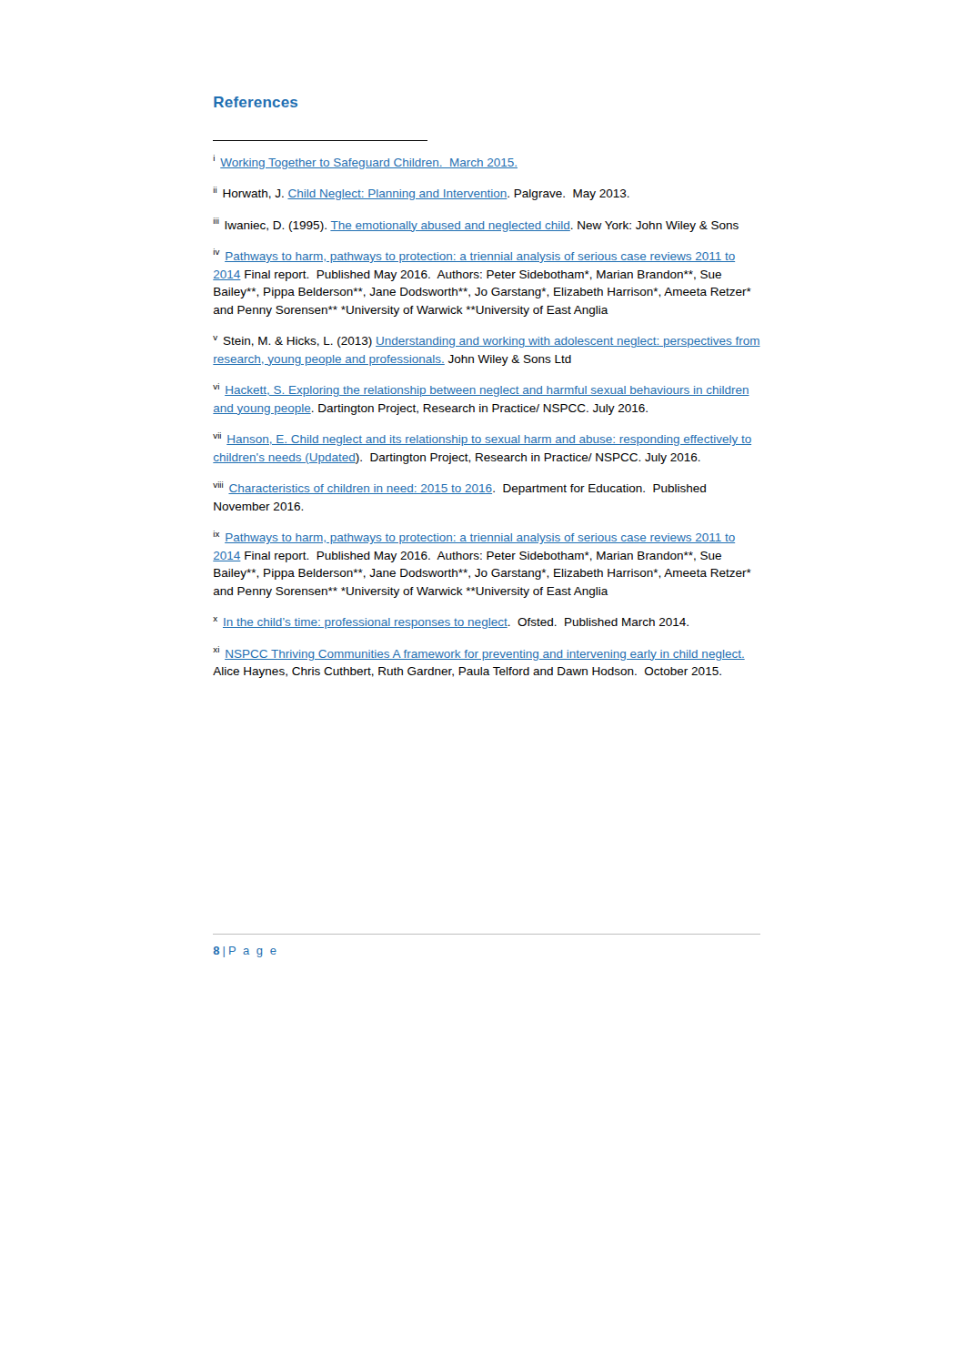References
i Working Together to Safeguard Children. March 2015.
ii Horwath, J. Child Neglect: Planning and Intervention. Palgrave. May 2013.
iii Iwaniec, D. (1995). The emotionally abused and neglected child. New York: John Wiley & Sons
iv Pathways to harm, pathways to protection: a triennial analysis of serious case reviews 2011 to 2014 Final report. Published May 2016. Authors: Peter Sidebotham*, Marian Brandon**, Sue Bailey**, Pippa Belderson**, Jane Dodsworth**, Jo Garstang*, Elizabeth Harrison*, Ameeta Retzer* and Penny Sorensen** *University of Warwick **University of East Anglia
v Stein, M. & Hicks, L. (2013) Understanding and working with adolescent neglect: perspectives from research, young people and professionals. John Wiley & Sons Ltd
vi Hackett, S. Exploring the relationship between neglect and harmful sexual behaviours in children and young people. Dartington Project, Research in Practice/ NSPCC. July 2016.
vii Hanson, E. Child neglect and its relationship to sexual harm and abuse: responding effectively to children's needs (Updated). Dartington Project, Research in Practice/ NSPCC. July 2016.
viii Characteristics of children in need: 2015 to 2016. Department for Education. Published November 2016.
ix Pathways to harm, pathways to protection: a triennial analysis of serious case reviews 2011 to 2014 Final report. Published May 2016. Authors: Peter Sidebotham*, Marian Brandon**, Sue Bailey**, Pippa Belderson**, Jane Dodsworth**, Jo Garstang*, Elizabeth Harrison*, Ameeta Retzer* and Penny Sorensen** *University of Warwick **University of East Anglia
x In the child’s time: professional responses to neglect. Ofsted. Published March 2014.
xi NSPCC Thriving Communities A framework for preventing and intervening early in child neglect. Alice Haynes, Chris Cuthbert, Ruth Gardner, Paula Telford and Dawn Hodson. October 2015.
8|P a g e